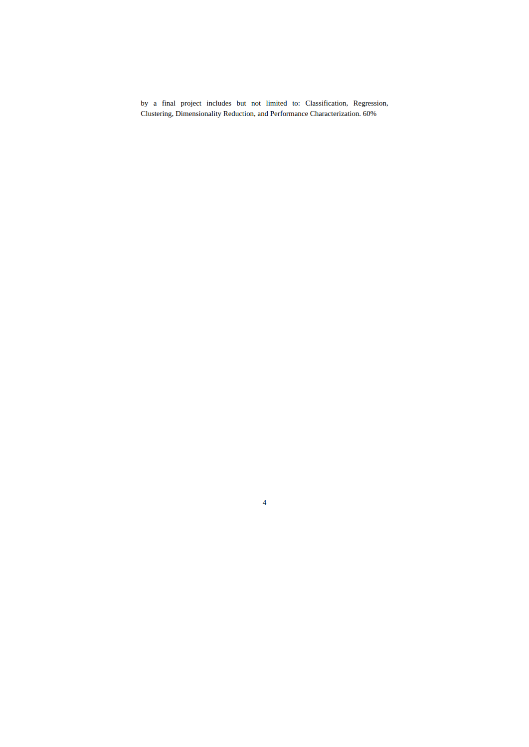by a final project includes but not limited to: Classification, Regression, Clustering, Dimensionality Reduction, and Performance Characterization. 60%
4